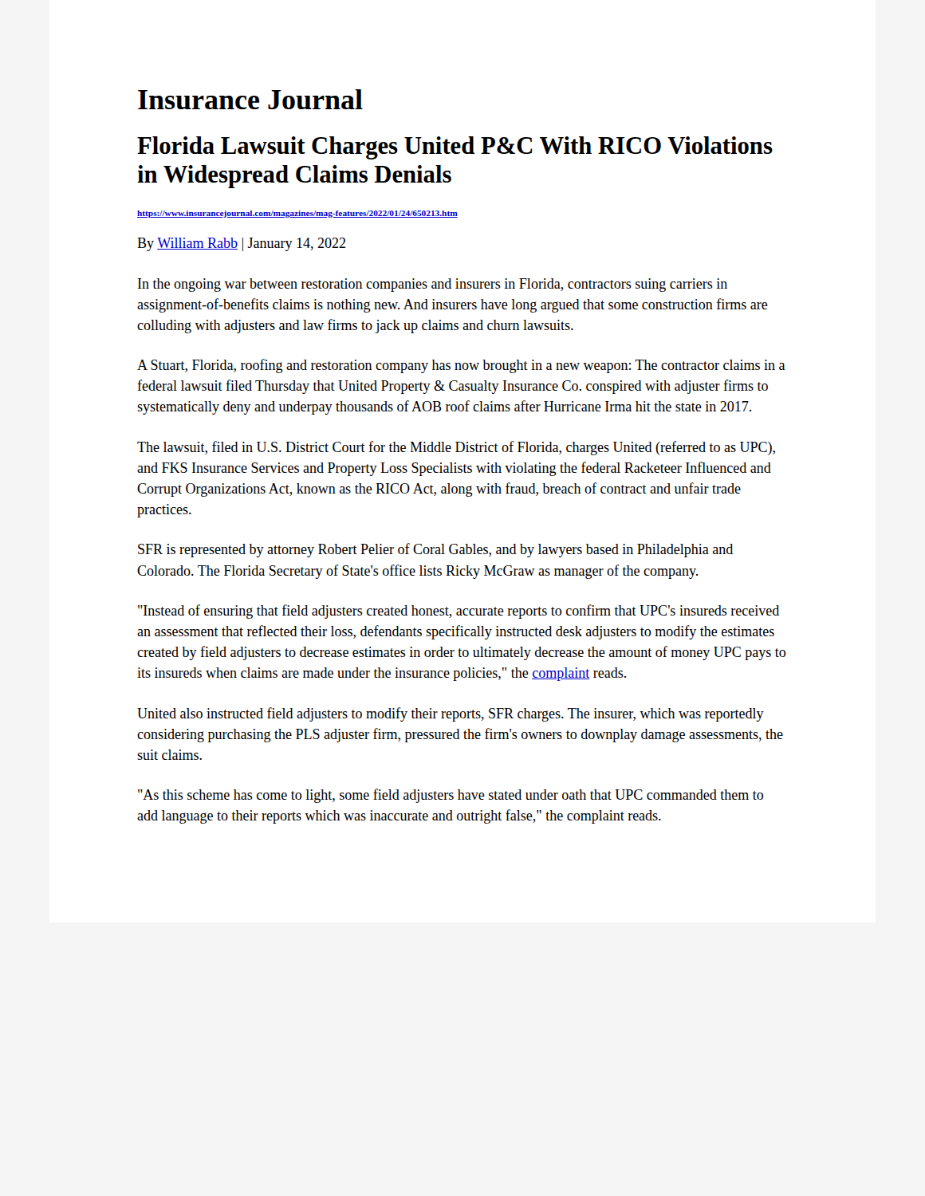Insurance Journal
Florida Lawsuit Charges United P&C With RICO Violations in Widespread Claims Denials
https://www.insurancejournal.com/magazines/mag-features/2022/01/24/650213.htm
By William Rabb | January 14, 2022
In the ongoing war between restoration companies and insurers in Florida, contractors suing carriers in assignment-of-benefits claims is nothing new. And insurers have long argued that some construction firms are colluding with adjusters and law firms to jack up claims and churn lawsuits.
A Stuart, Florida, roofing and restoration company has now brought in a new weapon: The contractor claims in a federal lawsuit filed Thursday that United Property & Casualty Insurance Co. conspired with adjuster firms to systematically deny and underpay thousands of AOB roof claims after Hurricane Irma hit the state in 2017.
The lawsuit, filed in U.S. District Court for the Middle District of Florida, charges United (referred to as UPC), and FKS Insurance Services and Property Loss Specialists with violating the federal Racketeer Influenced and Corrupt Organizations Act, known as the RICO Act, along with fraud, breach of contract and unfair trade practices.
SFR is represented by attorney Robert Pelier of Coral Gables, and by lawyers based in Philadelphia and Colorado. The Florida Secretary of State's office lists Ricky McGraw as manager of the company.
"Instead of ensuring that field adjusters created honest, accurate reports to confirm that UPC's insureds received an assessment that reflected their loss, defendants specifically instructed desk adjusters to modify the estimates created by field adjusters to decrease estimates in order to ultimately decrease the amount of money UPC pays to its insureds when claims are made under the insurance policies," the complaint reads.
United also instructed field adjusters to modify their reports, SFR charges. The insurer, which was reportedly considering purchasing the PLS adjuster firm, pressured the firm's owners to downplay damage assessments, the suit claims.
"As this scheme has come to light, some field adjusters have stated under oath that UPC commanded them to add language to their reports which was inaccurate and outright false," the complaint reads.